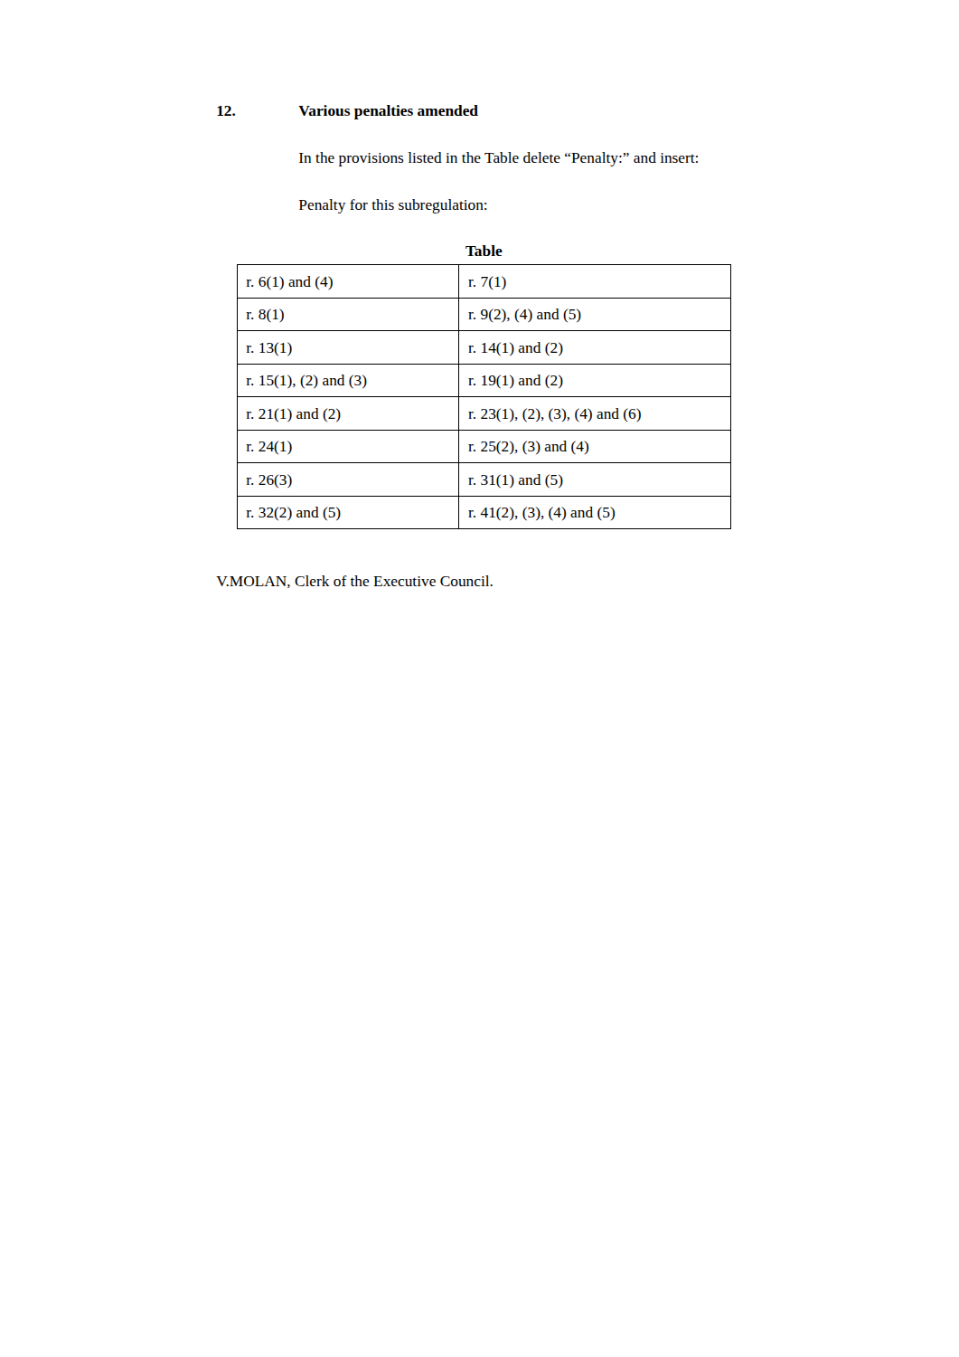12. Various penalties amended
In the provisions listed in the Table delete “Penalty:” and insert:
Penalty for this subregulation:
Table
| r. 6(1) and (4) | r. 7(1) |
| r. 8(1) | r. 9(2), (4) and (5) |
| r. 13(1) | r. 14(1) and (2) |
| r. 15(1), (2) and (3) | r. 19(1) and (2) |
| r. 21(1) and (2) | r. 23(1), (2), (3), (4) and (6) |
| r. 24(1) | r. 25(2), (3) and (4) |
| r. 26(3) | r. 31(1) and (5) |
| r. 32(2) and (5) | r. 41(2), (3), (4) and (5) |
V.MOLAN, Clerk of the Executive Council.